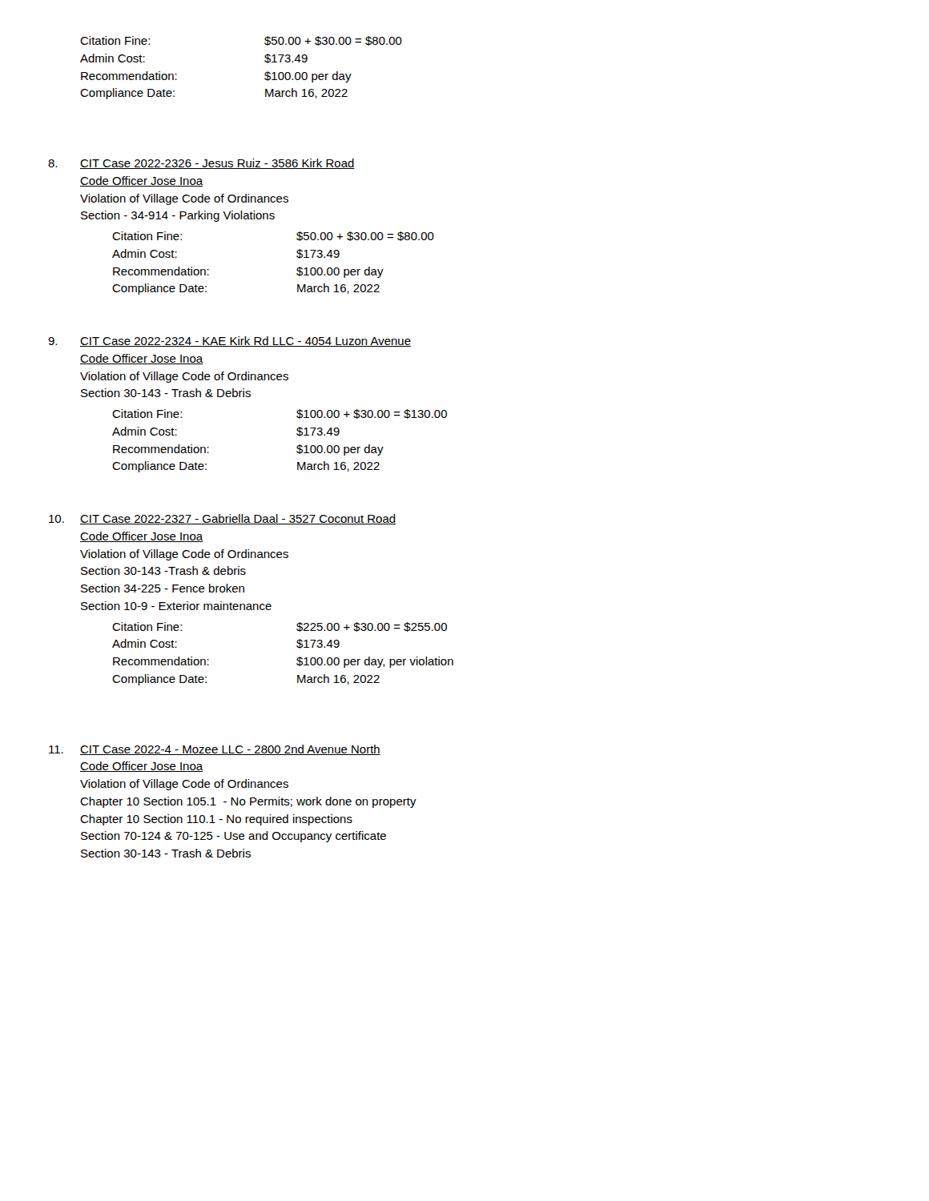Citation Fine:$50.00 + $30.00 = $80.00
Admin Cost:$173.49
Recommendation:$100.00 per day
Compliance Date: March 16, 2022
8.
CIT Case 2022-2326 - Jesus Ruiz - 3586 Kirk Road
Code Officer Jose Inoa
Violation of Village Code of Ordinances
Section - 34-914 - Parking Violations
Citation Fine:$50.00 + $30.00 = $80.00
Admin Cost:$173.49
Recommendation:$100.00 per day
Compliance Date: March 16, 2022
9.
CIT Case 2022-2324 - KAE Kirk Rd LLC - 4054 Luzon Avenue
Code Officer Jose Inoa
Violation of Village Code of Ordinances
Section 30-143 - Trash & Debris
Citation Fine:$100.00 + $30.00 = $130.00
Admin Cost:$173.49
Recommendation:$100.00 per day
Compliance Date: March 16, 2022
10.
CIT Case 2022-2327 - Gabriella Daal - 3527 Coconut Road
Code Officer Jose Inoa
Violation of Village Code of Ordinances
Section 30-143 -Trash & debris
Section 34-225 - Fence broken
Section 10-9 - Exterior maintenance
Citation Fine:$225.00 + $30.00 = $255.00
Admin Cost:$173.49
Recommendation:$100.00 per day, per violation
Compliance Date: March 16, 2022
11.
CIT Case 2022-4 - Mozee LLC - 2800 2nd Avenue North
Code Officer Jose Inoa
Violation of Village Code of Ordinances
Chapter 10 Section 105.1 - No Permits; work done on property
Chapter 10 Section 110.1 - No required inspections
Section 70-124 & 70-125 - Use and Occupancy certificate
Section 30-143 - Trash & Debris